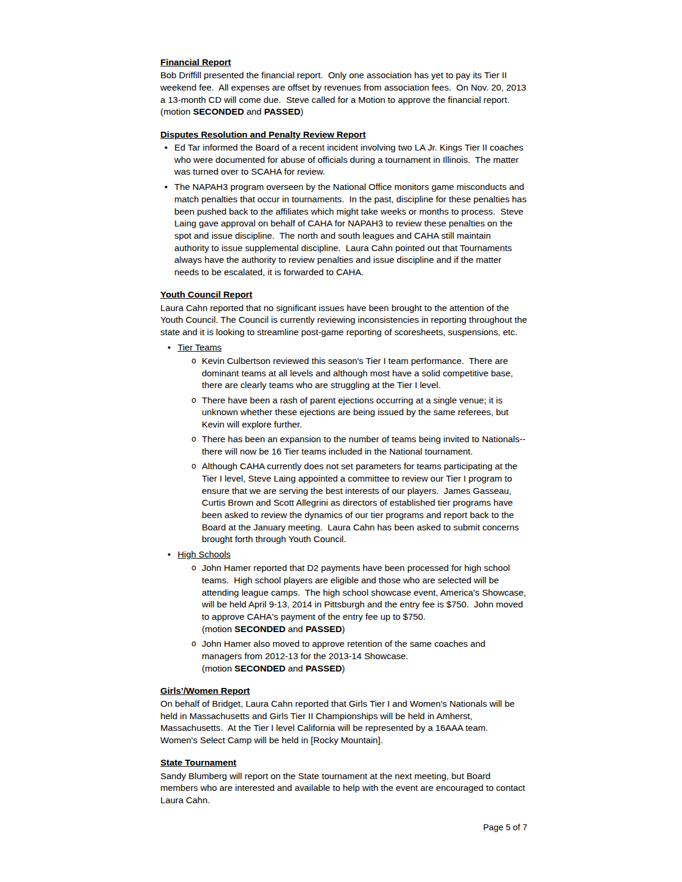Financial Report
Bob Driffill presented the financial report. Only one association has yet to pay its Tier II weekend fee. All expenses are offset by revenues from association fees. On Nov. 20, 2013 a 13-month CD will come due. Steve called for a Motion to approve the financial report.(motion SECONDED and PASSED)
Disputes Resolution and Penalty Review Report
Ed Tar informed the Board of a recent incident involving two LA Jr. Kings Tier II coaches who were documented for abuse of officials during a tournament in Illinois. The matter was turned over to SCAHA for review.
The NAPAH3 program overseen by the National Office monitors game misconducts and match penalties that occur in tournaments. In the past, discipline for these penalties has been pushed back to the affiliates which might take weeks or months to process. Steve Laing gave approval on behalf of CAHA for NAPAH3 to review these penalties on the spot and issue discipline. The north and south leagues and CAHA still maintain authority to issue supplemental discipline. Laura Cahn pointed out that Tournaments always have the authority to review penalties and issue discipline and if the matter needs to be escalated, it is forwarded to CAHA.
Youth Council Report
Laura Cahn reported that no significant issues have been brought to the attention of the Youth Council. The Council is currently reviewing inconsistencies in reporting throughout the state and it is looking to streamline post-game reporting of scoresheets, suspensions, etc.
Tier Teams
Kevin Culbertson reviewed this season's Tier I team performance. There are dominant teams at all levels and although most have a solid competitive base, there are clearly teams who are struggling at the Tier I level.
There have been a rash of parent ejections occurring at a single venue; it is unknown whether these ejections are being issued by the same referees, but Kevin will explore further.
There has been an expansion to the number of teams being invited to Nationals--there will now be 16 Tier teams included in the National tournament.
Although CAHA currently does not set parameters for teams participating at the Tier I level, Steve Laing appointed a committee to review our Tier I program to ensure that we are serving the best interests of our players. James Gasseau, Curtis Brown and Scott Allegrini as directors of established tier programs have been asked to review the dynamics of our tier programs and report back to the Board at the January meeting. Laura Cahn has been asked to submit concerns brought forth through Youth Council.
High Schools
John Hamer reported that D2 payments have been processed for high school teams. High school players are eligible and those who are selected will be attending league camps. The high school showcase event, America's Showcase, will be held April 9-13, 2014 in Pittsburgh and the entry fee is $750. John moved to approve CAHA's payment of the entry fee up to $750.(motion SECONDED and PASSED)
John Hamer also moved to approve retention of the same coaches and managers from 2012-13 for the 2013-14 Showcase.(motion SECONDED and PASSED)
Girls’/Women Report
On behalf of Bridget, Laura Cahn reported that Girls Tier I and Women's Nationals will be held in Massachusetts and Girls Tier II Championships will be held in Amherst, Massachusetts. At the Tier I level California will be represented by a 16AAA team. Women's Select Camp will be held in [Rocky Mountain].
State Tournament
Sandy Blumberg will report on the State tournament at the next meeting, but Board members who are interested and available to help with the event are encouraged to contact Laura Cahn.
Page 5 of 7